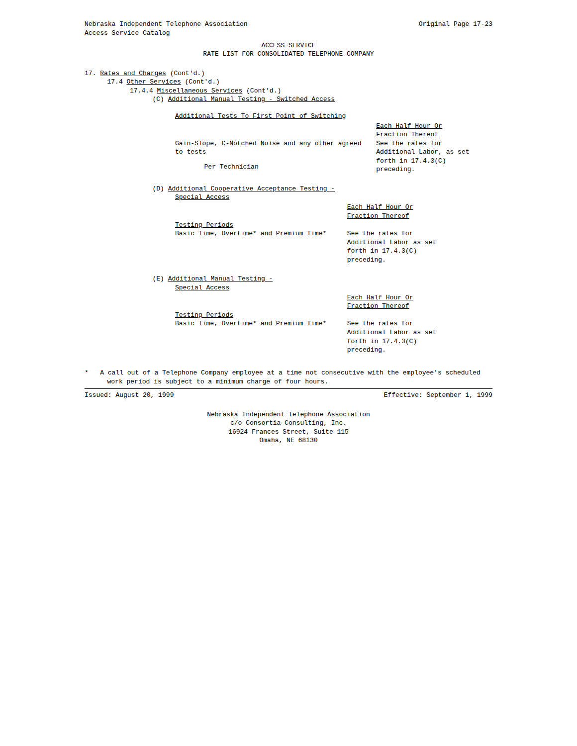Nebraska Independent Telephone Association Access Service Catalog
Original Page 17-23
ACCESS SERVICE
RATE LIST FOR CONSOLIDATED TELEPHONE COMPANY
17. Rates and Charges (Cont'd.)
17.4 Other Services (Cont'd.)
17.4.4 Miscellaneous Services (Cont'd.)
(C) Additional Manual Testing - Switched Access
Additional Tests To First Point of Switching
| | Each Half Hour Or Fraction Thereof |
| Gain-Slope, C-Notched Noise and any other agreed to tests | See the rates for Additional Labor, as set forth in 17.4.3(C) preceding. |
| Per Technician |
(D) Additional Cooperative Acceptance Testing -
Special Access
| | Each Half Hour Or Fraction Thereof |
| Testing Periods | |
| Basic Time, Overtime* and Premium Time* | See the rates for Additional Labor as set forth in 17.4.3(C) preceding. |
(E) Additional Manual Testing -
Special Access
| | Each Half Hour Or Fraction Thereof |
| Testing Periods | |
| Basic Time, Overtime* and Premium Time* | See the rates for Additional Labor as set forth in 17.4.3(C) preceding. |
* A call out of a Telephone Company employee at a time not consecutive with the employee's scheduled work period is subject to a minimum charge of four hours.
Issued: August 20, 1999
Effective: September 1, 1999
Nebraska Independent Telephone Association
c/o Consortia Consulting, Inc.
16924 Frances Street, Suite 115
Omaha, NE 68130